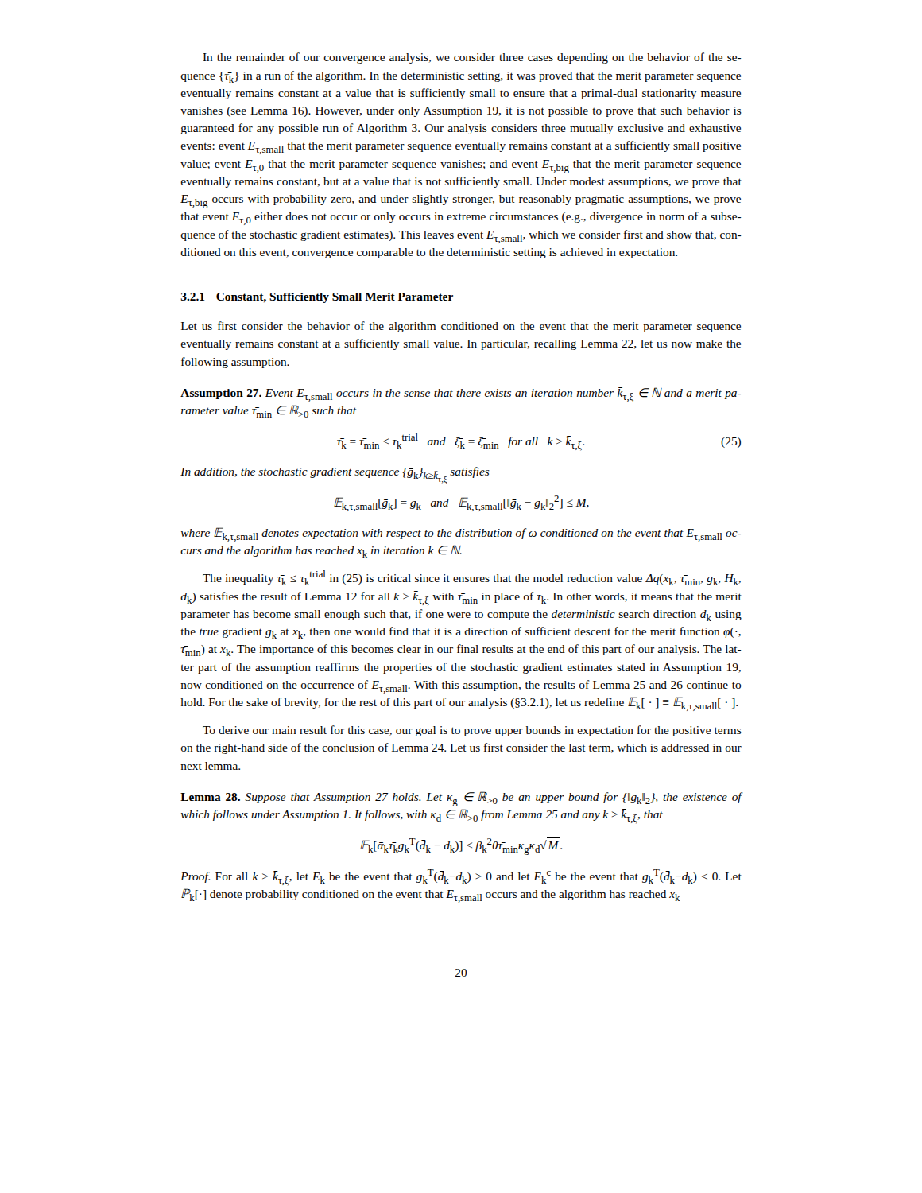In the remainder of our convergence analysis, we consider three cases depending on the behavior of the sequence {τ̄k} in a run of the algorithm. In the deterministic setting, it was proved that the merit parameter sequence eventually remains constant at a value that is sufficiently small to ensure that a primal-dual stationarity measure vanishes (see Lemma 16). However, under only Assumption 19, it is not possible to prove that such behavior is guaranteed for any possible run of Algorithm 3. Our analysis considers three mutually exclusive and exhaustive events: event Eτ,small that the merit parameter sequence eventually remains constant at a sufficiently small positive value; event Eτ,0 that the merit parameter sequence vanishes; and event Eτ,big that the merit parameter sequence eventually remains constant, but at a value that is not sufficiently small. Under modest assumptions, we prove that Eτ,big occurs with probability zero, and under slightly stronger, but reasonably pragmatic assumptions, we prove that event Eτ,0 either does not occur or only occurs in extreme circumstances (e.g., divergence in norm of a subsequence of the stochastic gradient estimates). This leaves event Eτ,small, which we consider first and show that, conditioned on this event, convergence comparable to the deterministic setting is achieved in expectation.
3.2.1 Constant, Sufficiently Small Merit Parameter
Let us first consider the behavior of the algorithm conditioned on the event that the merit parameter sequence eventually remains constant at a sufficiently small value. In particular, recalling Lemma 22, let us now make the following assumption.
Assumption 27. Event Eτ,small occurs in the sense that there exists an iteration number k̄τ,ξ ∈ ℕ and a merit parameter value τ̄min ∈ ℝ>0 such that
τ̄k = τ̄min ≤ τktrial and ξ̄k = ξ̄min for all k ≥ k̄τ,ξ. (25)
In addition, the stochastic gradient sequence {ḡk}k≥k̄τ,ξ satisfies
𝔼k,τ,small[ḡk] = gk and 𝔼k,τ,small[‖ḡk − gk‖22] ≤ M,
where 𝔼k,τ,small denotes expectation with respect to the distribution of ω conditioned on the event that Eτ,small occurs and the algorithm has reached xk in iteration k ∈ ℕ.
The inequality τ̄k ≤ τktrial in (25) is critical since it ensures that the model reduction value Δq(xk, τ̄min, gk, Hk, dk) satisfies the result of Lemma 12 for all k ≥ k̄τ,ξ with τ̄min in place of τk. In other words, it means that the merit parameter has become small enough such that, if one were to compute the deterministic search direction dk using the true gradient gk at xk, then one would find that it is a direction of sufficient descent for the merit function φ(·, τ̄min) at xk. The importance of this becomes clear in our final results at the end of this part of our analysis. The latter part of the assumption reaffirms the properties of the stochastic gradient estimates stated in Assumption 19, now conditioned on the occurrence of Eτ,small. With this assumption, the results of Lemma 25 and 26 continue to hold. For the sake of brevity, for the rest of this part of our analysis (§3.2.1), let us redefine 𝔼k[ · ] ≡ 𝔼k,τ,small[ · ].
To derive our main result for this case, our goal is to prove upper bounds in expectation for the positive terms on the right-hand side of the conclusion of Lemma 24. Let us first consider the last term, which is addressed in our next lemma.
Lemma 28. Suppose that Assumption 27 holds. Let κg ∈ ℝ>0 be an upper bound for {‖gk‖2}, the existence of which follows under Assumption 1. It follows, with κd ∈ ℝ>0 from Lemma 25 and any k ≥ k̄τ,ξ, that
𝔼k[ᾱk τ̄k gkT(d̄k − dk)] ≤ βk2 θτ̄min κg κd√M.
Proof. For all k ≥ k̄τ,ξ, let Ek be the event that gkT(d̄k−dk) ≥ 0 and let Ekc be the event that gkT(d̄k−dk) < 0. Let ℙk[·] denote probability conditioned on the event that Eτ,small occurs and the algorithm has reached xk
20